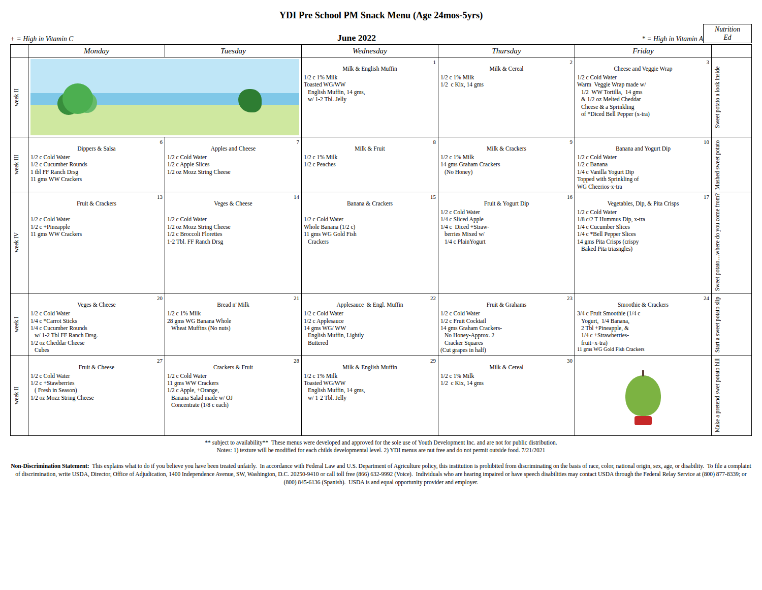YDI Pre School PM Snack Menu (Age 24mos-5yrs)
+ = High in Vitamin C
June 2022
* = High in Vitamin A
Nutrition
Ed
| | Monday | Tuesday | Wednesday | Thursday | Friday | |
| --- | --- | --- | --- | --- | --- | --- |
| week II | | 1 Milk & English Muffin 1/2 c 1% Milk Toasted WG/WW English Muffin, 14 gms, w/ 1-2 Tbl. Jelly | 2 Milk & Cereal 1/2 c 1% Milk 1/2 c Kix, 14 gms | 3 Cheese and Veggie Wrap 1/2 c Cold Water Warm Veggie Wrap made w/ 1/2 WW Tortilla, 14 gms & 1/2 oz Melted Cheddar Cheese & a Sprinkling of *Diced Bell Pepper (x-tra) | Sweet potato a look inside |
| week III | 6 Dippers & Salsa 1/2 c Cold Water 1/2 c Cucumber Rounds 1 tbl FF Ranch Drsg 11 gms WW Crackers | 7 Apples and Cheese 1/2 c Cold Water 1/2 c Apple Slices 1/2 oz Mozz String Cheese | 8 Milk & Fruit 1/2 c 1% Milk 1/2 c Peaches | 9 Milk & Crackers 1/2 c 1% Milk 14 gms Graham Crackers (No Honey) | 10 Banana and Yogurt Dip 1/2 c Cold Water 1/2 c Banana 1/4 c Vanilla Yogurt Dip Topped with Sprinkling of WG Cheerios-x-tra | Mashed sweet potato |
| week IV | 13 Fruit & Crackers 1/2 c Cold Water 1/2 c +Pineapple 11 gms WW Crackers | 14 Veges & Cheese 1/2 c Cold Water 1/2 oz Mozz String Cheese 1/2 c Broccoli Florettes 1-2 Tbl. FF Ranch Drsg | 15 Banana & Crackers 1/2 c Cold Water Whole Banana (1/2 c) 11 gms WG Gold Fish Crackers | 16 Fruit & Yogurt Dip 1/2 c Cold Water 1/4 c Sliced Apple 1/4 c Diced +Straw- berries Mixed w/ 1/4 c PlainYogurt | 17 Vegetables, Dip, & Pita Crisps 1/2 c Cold Water 1/8 c/2 T Hummus Dip, x-tra 1/4 c Cucumber Slices 1/4 c *Bell Pepper Slices 14 gms Pita Crisps (crispy Baked Pita triasngles) | Sweet potato…where do you come from? |
| week I | 20 Veges & Cheese 1/2 c Cold Water 1/4 c *Carrot Sticks 1/4 c Cucumber Rounds w/ 1-2 Tbl FF Ranch Drsg. 1/2 oz Cheddar Cheese Cubes | 21 Bread n' Milk 1/2 c 1% Milk 28 gms WG Banana Whole Wheat Muffins (No nuts) | 22 Applesauce & Engl. Muffin 1/2 c Cold Water 1/2 c Applesauce 14 gms WG/ WW English Muffin, Lightly Buttered | 23 Fruit & Grahams 1/2 c Cold Water 1/2 c Fruit Cocktail 14 gms Graham Crackers- No Honey-Approx. 2 Cracker Squares (Cut grapes in half) | 24 Smoothie & Crackers 3/4 c Fruit Smoothie (1/4 c Yogurt, 1/4 Banana, 2 Tbl +Pineapple, & 1/4 c +Strawberries- fruit=x-tra) 11 gms WG Gold Fish Crackers | Start a sweet potato slip |
| week II | 27 Fruit & Cheese 1/2 c Cold Water 1/2 c +Stawberries ( Fresh in Season) 1/2 oz Mozz String Cheese | 28 Crackers & Fruit 1/2 c Cold Water 11 gms WW Crackers 1/2 c Apple, +Orange, Banana Salad made w/ OJ Concentrate (1/8 c each) | 29 Milk & English Muffin 1/2 c 1% Milk Toasted WG/WW English Muffin, 14 gms, w/ 1-2 Tbl. Jelly | 30 Milk & Cereal 1/2 c 1% Milk 1/2 c Kix, 14 gms | | Make a pretend swet potato hill |
** subject to availability** These menus were developed and approved for the sole use of Youth Development Inc. and are not for public distribution.
Notes: 1) texture will be modified for each childs developmental level. 2) YDI menus are nut free and do not permit outside food. 7/21/2021
Non-Discrimination Statement: This explains what to do if you believe you have been treated unfairly. In accordance with Federal Law and U.S. Department of Agriculture policy, this institution is prohibited from discriminating on the basis of race, color, national origin, sex, age, or disability. To file a complaint of discrimination, write USDA, Director, Office of Adjudication, 1400 Independence Avenue, SW, Washington, D.C. 20250-9410 or call toll free (866) 632-9992 (Voice). Individuals who are hearing impaired or have speech disabilities may contact USDA through the Federal Relay Service at (800) 877-8339; or (800) 845-6136 (Spanish). USDA is and equal opportunity provider and employer.